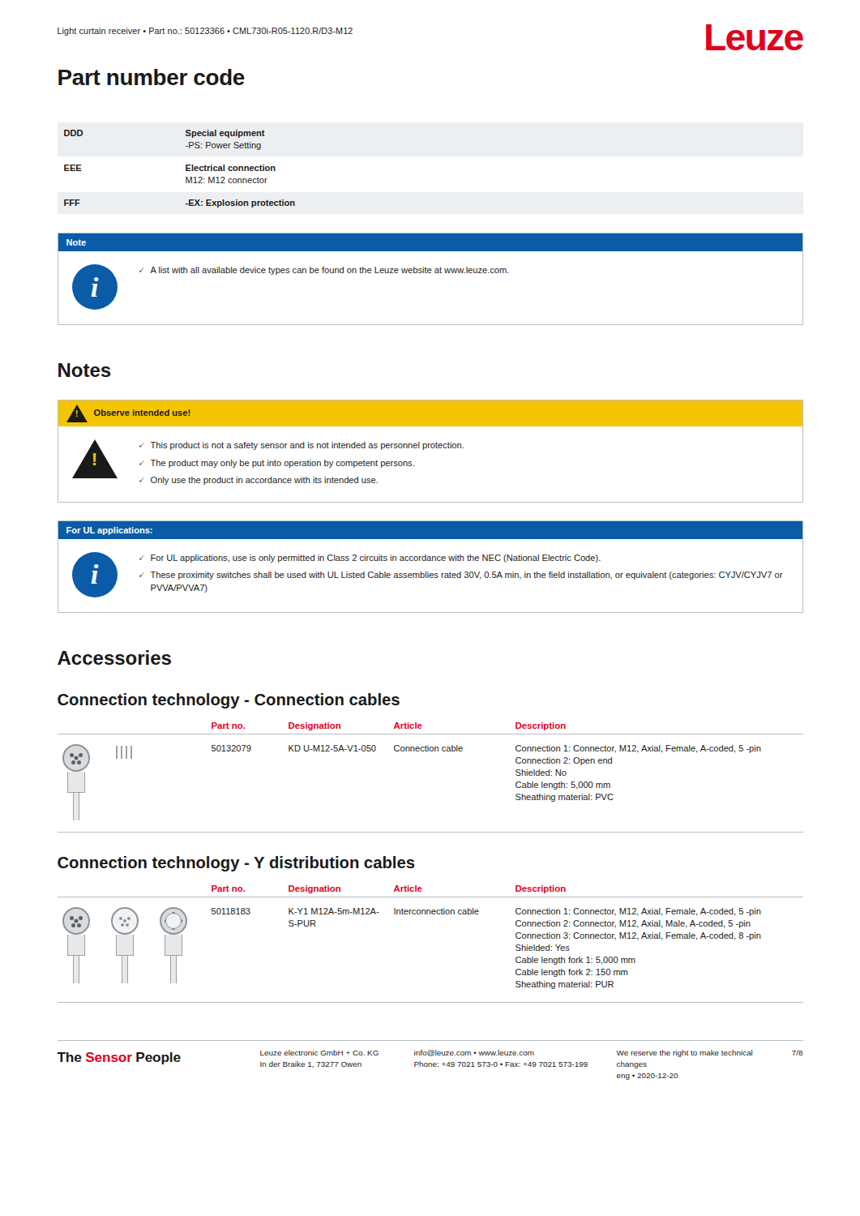Light curtain receiver • Part no.: 50123366 • CML730i-R05-1120.R/D3-M12
Leuze
Part number code
| DDD | Special equipment -PS: Power Setting |
| EEE | Electrical connection M12: M12 connector |
| FFF | -EX: Explosion protection |
Note
i
A list with all available device types can be found on the Leuze website at www.leuze.com.
Notes
Observe intended use!
This product is not a safety sensor and is not intended as personnel protection.
The product may only be put into operation by competent persons.
Only use the product in accordance with its intended use.
For UL applications:
i
For UL applications, use is only permitted in Class 2 circuits in accordance with the NEC (National Electric Code).
These proximity switches shall be used with UL Listed Cable assemblies rated 30V, 0.5A min, in the field installation, or equivalent (categories: CYJV/CYJV7 or PVVA/PVVA7)
Accessories
Connection technology - Connection cables
| | Part no. | Designation | Article | Description |
| --- | --- | --- | --- | --- |
| | 50132079 | KD U-M12-5A-V1-050 | Connection cable | Connection 1: Connector, M12, Axial, Female, A-coded, 5 -pin Connection 2: Open end Shielded: No Cable length: 5,000 mm Sheathing material: PVC |
Connection technology - Y distribution cables
| | Part no. | Designation | Article | Description |
| --- | --- | --- | --- | --- |
| | 50118183 | K-Y1 M12A-5m-M12A-S-PUR | Interconnection cable | Connection 1: Connector, M12, Axial, Female, A-coded, 5 -pin Connection 2: Connector, M12, Axial, Male, A-coded, 5 -pin Connection 3: Connector, M12, Axial, Female, A-coded, 8 -pin Shielded: Yes Cable length fork 1: 5,000 mm Cable length fork 2: 150 mm Sheathing material: PUR |
The Sensor People
Leuze electronic GmbH + Co. KG
In der Braike 1, 73277 Owen
info@leuze.com • www.leuze.com
Phone: +49 7021 573-0 • Fax: +49 7021 573-199
We reserve the right to make technical changes
eng • 2020-12-20
7/8